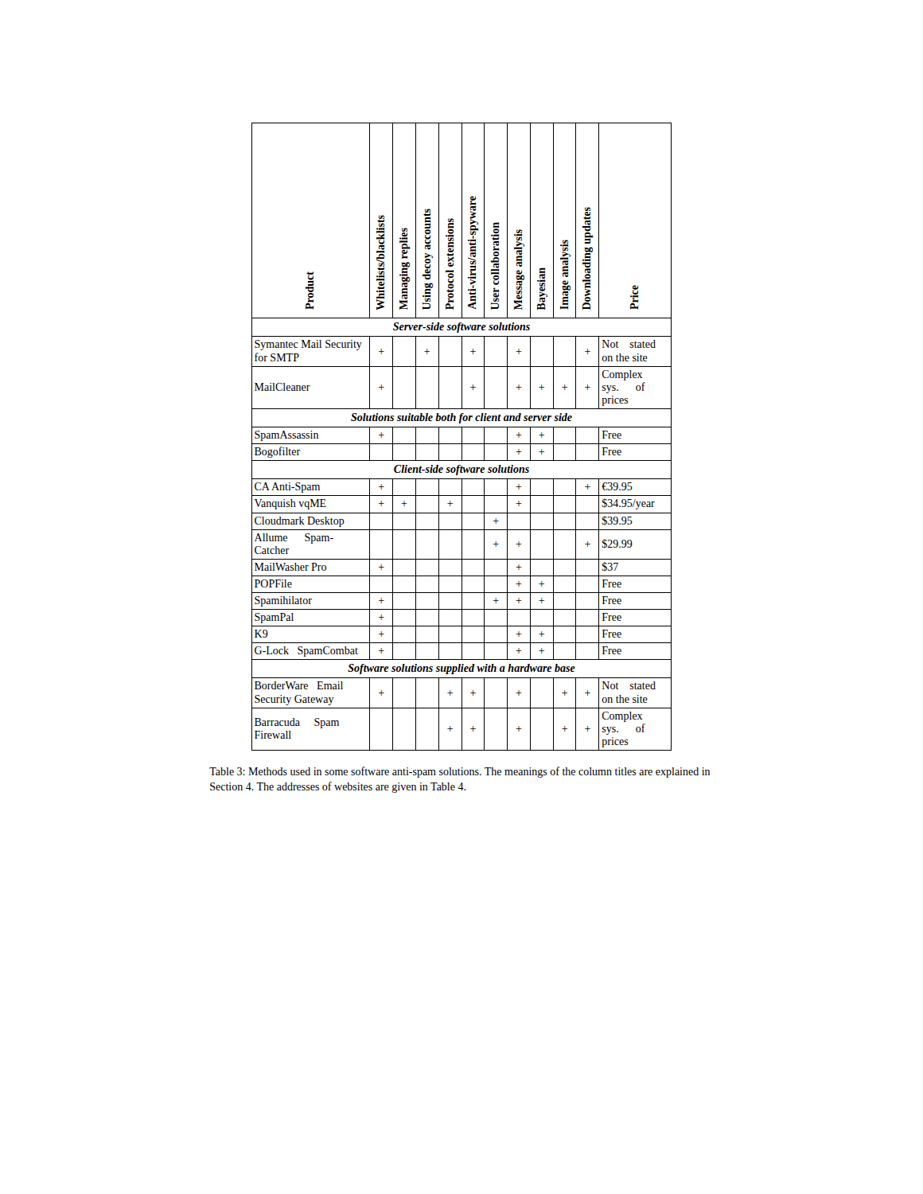| Product | Whitelists/blacklists | Managing replies | Using decoy accounts | Protocol extensions | Anti-virus/anti-spyware | User collaboration | Message analysis | Bayesian | Image analysis | Downloading updates | Price |
| --- | --- | --- | --- | --- | --- | --- | --- | --- | --- | --- | --- |
| Server-side software solutions |
| Symantec Mail Secu­rity for SMTP | + | | + | | + | | + | | | + | Not stated on the site |
| MailCleaner | + | | | | + | | + | + | + | + | Complex sys. of prices |
| Solutions suitable both for client and server side |
| SpamAssassin | + | | | | | | + | + | | | Free |
| Bogofilter | | | | | | | + | + | | | Free |
| Client-side software solutions |
| CA Anti-Spam | + | | | | | | + | | | + | €39.95 |
| Vanquish vqME | + | + | | + | | | + | | | | $34.95/year |
| Cloudmark Desktop | | | | | | + | | | | | $39.95 |
| Allume Spam-Catcher | | | | | | + | + | | | + | $29.99 |
| MailWasher Pro | + | | | | | | + | | | | $37 |
| POPFile | | | | | | | + | + | | | Free |
| Spamihilator | + | | | | | + | + | + | | | Free |
| SpamPal | + | | | | | | | | | | Free |
| K9 | + | | | | | | + | + | | | Free |
| G-Lock SpamCom­bat | + | | | | | | + | + | | | Free |
| Software solutions supplied with a hardware base |
| BorderWare Email Security Gateway | + | | | + | + | | + | | + | + | Not stated on the site |
| Barracuda Spam Firewall | | | | + | + | | + | | + | + | Complex sys. of prices |
Table 3: Methods used in some software anti-spam solutions. The meanings of the column titles are explained in Section 4. The addresses of websites are given in Table 4.